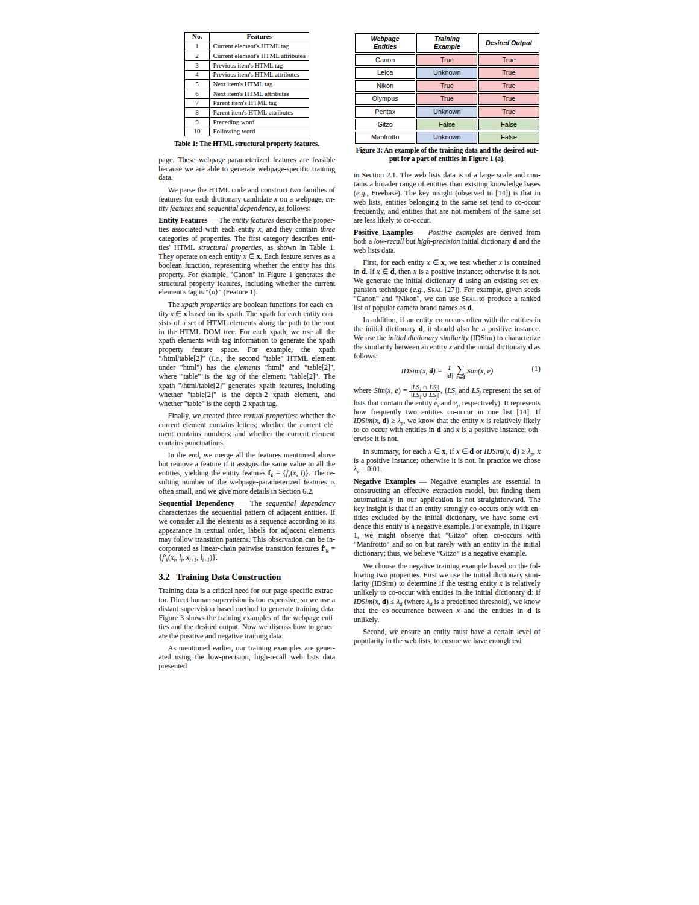| No. | Features |
| --- | --- |
| 1 | Current element's HTML tag |
| 2 | Current element's HTML attributes |
| 3 | Previous item's HTML tag |
| 4 | Previous item's HTML attributes |
| 5 | Next item's HTML tag |
| 6 | Next item's HTML attributes |
| 7 | Parent item's HTML tag |
| 8 | Parent item's HTML attributes |
| 9 | Preceding word |
| 10 | Following word |
Table 1: The HTML structural property features.
page. These webpage-parameterized features are feasible because we are able to generate webpage-specific training data.
We parse the HTML code and construct two families of features for each dictionary candidate x on a webpage, entity features and sequential dependency, as follows:
Entity Features — The entity features describe the properties associated with each entity x, and they contain three categories of properties. The first category describes entities' HTML structural properties, as shown in Table 1. They operate on each entity x ∈ x. Each feature serves as a boolean function, representing whether the entity has this property. For example, "Canon" in Figure 1 generates the structural property features, including whether the current element's tag is "⟨a⟩" (Feature 1).
The xpath properties are boolean functions for each entity x ∈ x based on its xpath. The xpath for each entity consists of a set of HTML elements along the path to the root in the HTML DOM tree. For each xpath, we use all the xpath elements with tag information to generate the xpath property feature space. For example, the xpath "/html/table[2]" (i.e., the second "table" HTML element under "html") has the elements "html" and "table[2]", where "table" is the tag of the element "table[2]". The xpath "/html/table[2]" generates xpath features, including whether "table[2]" is the depth-2 xpath element, and whether "table" is the depth-2 xpath tag.
Finally, we created three textual properties: whether the current element contains letters; whether the current element contains numbers; and whether the current element contains punctuations.
In the end, we merge all the features mentioned above but remove a feature if it assigns the same value to all the entities, yielding the entity features fk = {fk(x, l)}. The resulting number of the webpage-parameterized features is often small, and we give more details in Section 6.2.
Sequential Dependency — The sequential dependency characterizes the sequential pattern of adjacent entities. If we consider all the elements as a sequence according to its appearance in textual order, labels for adjacent elements may follow transition patterns. This observation can be incorporated as linear-chain pairwise transition features f′k = {f′k(xi, li, xi+1, li+1)}.
3.2 Training Data Construction
Training data is a critical need for our page-specific extractor. Direct human supervision is too expensive, so we use a distant supervision based method to generate training data. Figure 3 shows the training examples of the webpage entities and the desired output. Now we discuss how to generate the positive and negative training data.
As mentioned earlier, our training examples are generated using the low-precision, high-recall web lists data presented
| Webpage Entities | Training Example | Desired Output |
| --- | --- | --- |
| Canon | True | True |
| Leica | Unknown | True |
| Nikon | True | True |
| Olympus | True | True |
| Pentax | Unknown | True |
| Gitzo | False | False |
| Manfrotto | Unknown | False |
Figure 3: An example of the training data and the desired output for a part of entities in Figure 1 (a).
in Section 2.1. The web lists data is of a large scale and contains a broader range of entities than existing knowledge bases (e.g., Freebase). The key insight (observed in [14]) is that in web lists, entities belonging to the same set tend to co-occur frequently, and entities that are not members of the same set are less likely to co-occur.
Positive Examples — Positive examples are derived from both a low-recall but high-precision initial dictionary d and the web lists data.
First, for each entity x ∈ x, we test whether x is contained in d. If x ∈ d, then x is a positive instance; otherwise it is not. We generate the initial dictionary d using an existing set expansion technique (e.g., Seal [27]). For example, given seeds "Canon" and "Nikon", we can use Seal to produce a ranked list of popular camera brand names as d.
In addition, if an entity co-occurs often with the entities in the initial dictionary d, it should also be a positive instance. We use the initial dictionary similarity (IDSim) to characterize the similarity between an entity x and the initial dictionary d as follows:
IDSim(x, d) = 1|d| ∑e∈d Sim(x, e) (1)
where Sim(x, e) = |LSi ∩ LSj||LSi ∪ LSj|, (LSi and LSj represent the set of lists that contain the entity ei and ej, respectively). It represents how frequently two entities co-occur in one list [14]. If IDSim(x, d) ≥ λp, we know that the entity x is relatively likely to co-occur with entities in d and x is a positive instance; otherwise it is not.
In summary, for each x ∈ x, if x ∈ d or IDSim(x, d) ≥ λp, x is a positive instance; otherwise it is not. In practice we chose λp = 0.01.
Negative Examples — Negative examples are essential in constructing an effective extraction model, but finding them automatically in our application is not straightforward. The key insight is that if an entity strongly co-occurs only with entities excluded by the initial dictionary, we have some evidence this entity is a negative example. For example, in Figure 1, we might observe that "Gitzo" often co-occurs with "Manfrotto" and so on but rarely with an entity in the initial dictionary; thus, we believe "Gitzo" is a negative example.
We choose the negative training example based on the following two properties. First we use the initial dictionary similarity (IDSim) to determine if the testing entity x is relatively unlikely to co-occur with entities in the initial dictionary d: if IDSim(x, d) ≤ λd (where λd is a predefined threshold), we know that the co-occurrence between x and the entities in d is unlikely.
Second, we ensure an entity must have a certain level of popularity in the web lists, to ensure we have enough evi-